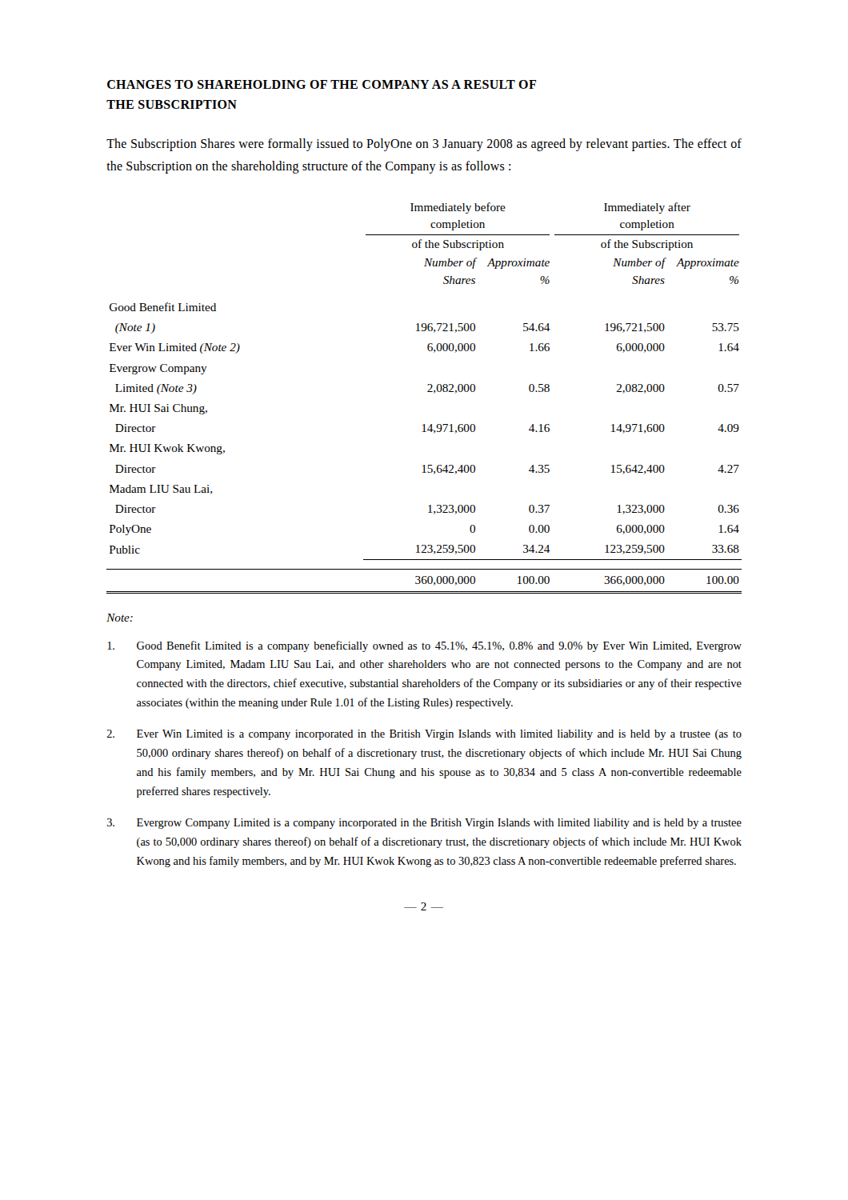Changes to Shareholding of the Company as a Result of
the Subscription
The Subscription Shares were formally issued to PolyOne on 3 January 2008 as agreed by relevant parties. The effect of the Subscription on the shareholding structure of the Company is as follows :
| | Immediately before completion of the Subscription | Immediately after completion of the Subscription |
| --- | --- | --- |
| | Number of | Approximate | Number of | Approximate |
| | Shares | % | Shares | % |
| Good Benefit Limited | | | | |
| (Note 1) | 196,721,500 | 54.64 | 196,721,500 | 53.75 |
| Ever Win Limited (Note 2) | 6,000,000 | 1.66 | 6,000,000 | 1.64 |
| Evergrow Company | | | | |
| Limited (Note 3) | 2,082,000 | 0.58 | 2,082,000 | 0.57 |
| Mr. HUI Sai Chung, | | | | |
| Director | 14,971,600 | 4.16 | 14,971,600 | 4.09 |
| Mr. HUI Kwok Kwong, | | | | |
| Director | 15,642,400 | 4.35 | 15,642,400 | 4.27 |
| Madam LIU Sau Lai, | | | | |
| Director | 1,323,000 | 0.37 | 1,323,000 | 0.36 |
| PolyOne | 0 | 0.00 | 6,000,000 | 1.64 |
| Public | 123,259,500 | 34.24 | 123,259,500 | 33.68 |
| | 360,000,000 | 100.00 | 366,000,000 | 100.00 |
Note:
Good Benefit Limited is a company beneficially owned as to 45.1%, 45.1%, 0.8% and 9.0% by Ever Win Limited, Evergrow Company Limited, Madam LIU Sau Lai, and other shareholders who are not connected persons to the Company and are not connected with the directors, chief executive, substantial shareholders of the Company or its subsidiaries or any of their respective associates (within the meaning under Rule 1.01 of the Listing Rules) respectively.
Ever Win Limited is a company incorporated in the British Virgin Islands with limited liability and is held by a trustee (as to 50,000 ordinary shares thereof) on behalf of a discretionary trust, the discretionary objects of which include Mr. HUI Sai Chung and his family members, and by Mr. HUI Sai Chung and his spouse as to 30,834 and 5 class A non-convertible redeemable preferred shares respectively.
Evergrow Company Limited is a company incorporated in the British Virgin Islands with limited liability and is held by a trustee (as to 50,000 ordinary shares thereof) on behalf of a discretionary trust, the discretionary objects of which include Mr. HUI Kwok Kwong and his family members, and by Mr. HUI Kwok Kwong as to 30,823 class A non-convertible redeemable preferred shares.
— 2 —